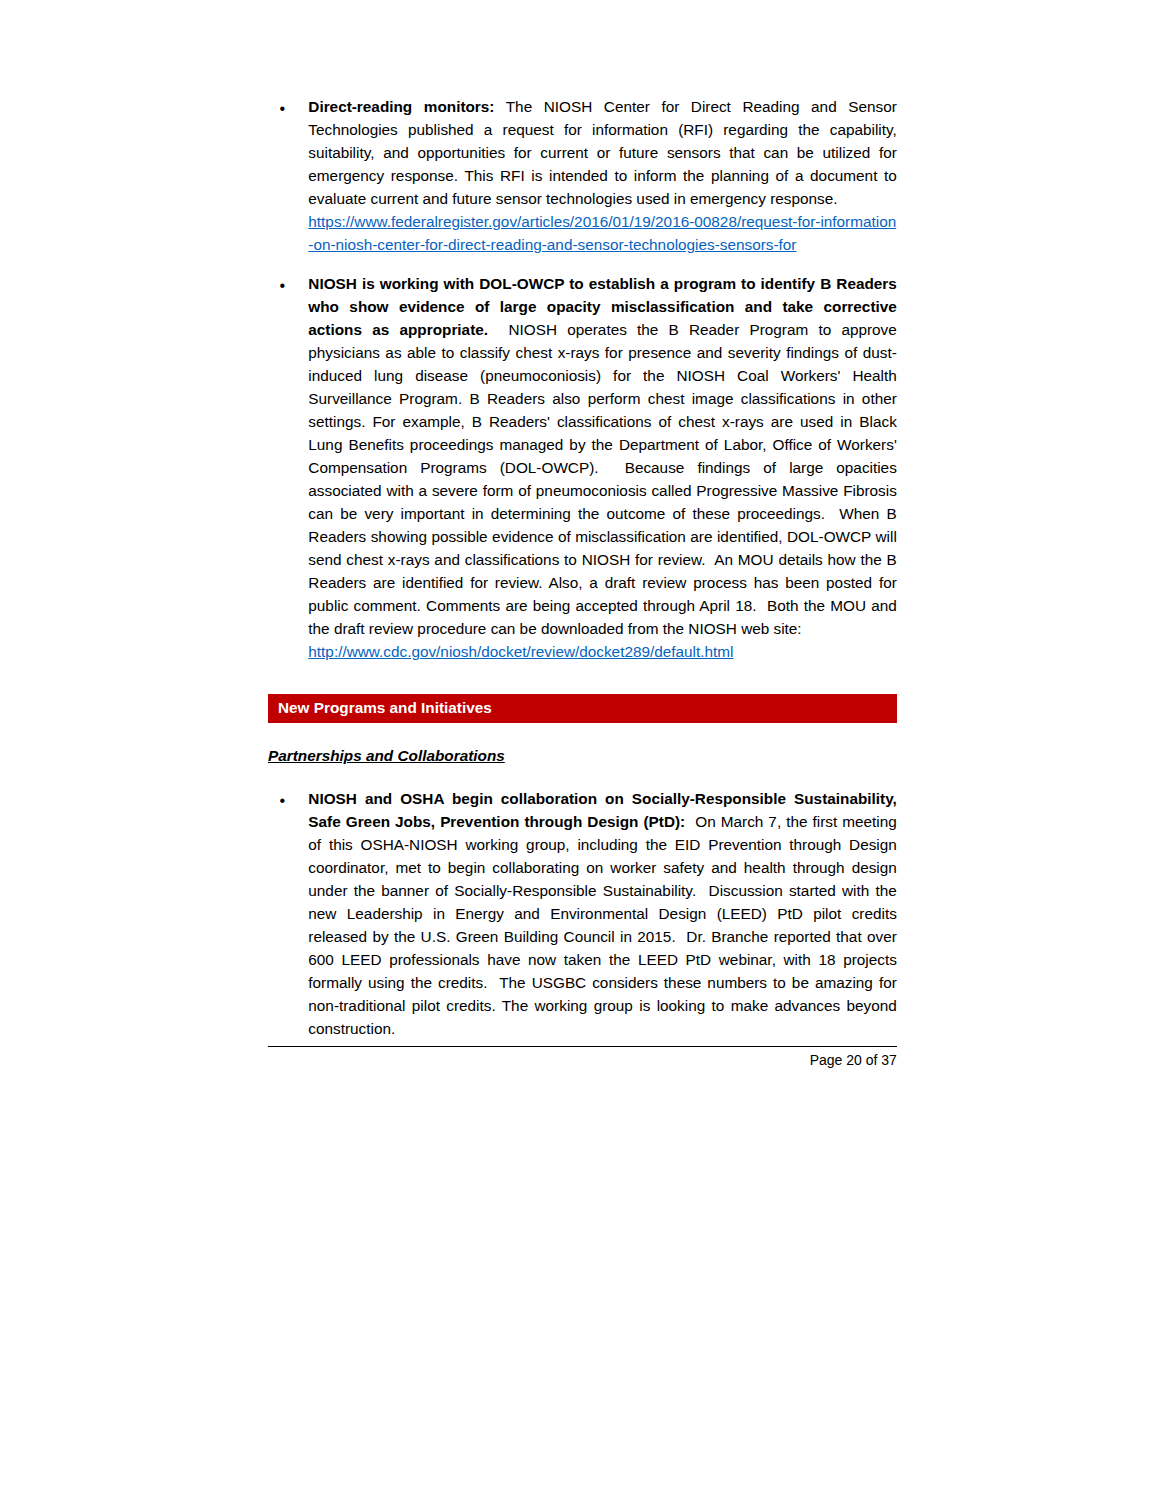Direct-reading monitors: The NIOSH Center for Direct Reading and Sensor Technologies published a request for information (RFI) regarding the capability, suitability, and opportunities for current or future sensors that can be utilized for emergency response. This RFI is intended to inform the planning of a document to evaluate current and future sensor technologies used in emergency response.
https://www.federalregister.gov/articles/2016/01/19/2016-00828/request-for-information-on-niosh-center-for-direct-reading-and-sensor-technologies-sensors-for
NIOSH is working with DOL-OWCP to establish a program to identify B Readers who show evidence of large opacity misclassification and take corrective actions as appropriate. NIOSH operates the B Reader Program to approve physicians as able to classify chest x-rays for presence and severity findings of dust-induced lung disease (pneumoconiosis) for the NIOSH Coal Workers' Health Surveillance Program. B Readers also perform chest image classifications in other settings. For example, B Readers' classifications of chest x-rays are used in Black Lung Benefits proceedings managed by the Department of Labor, Office of Workers' Compensation Programs (DOL-OWCP). Because findings of large opacities associated with a severe form of pneumoconiosis called Progressive Massive Fibrosis can be very important in determining the outcome of these proceedings. When B Readers showing possible evidence of misclassification are identified, DOL-OWCP will send chest x-rays and classifications to NIOSH for review. An MOU details how the B Readers are identified for review. Also, a draft review process has been posted for public comment. Comments are being accepted through April 18. Both the MOU and the draft review procedure can be downloaded from the NIOSH web site:
http://www.cdc.gov/niosh/docket/review/docket289/default.html
New Programs and Initiatives
Partnerships and Collaborations
NIOSH and OSHA begin collaboration on Socially-Responsible Sustainability, Safe Green Jobs, Prevention through Design (PtD): On March 7, the first meeting of this OSHA-NIOSH working group, including the EID Prevention through Design coordinator, met to begin collaborating on worker safety and health through design under the banner of Socially-Responsible Sustainability. Discussion started with the new Leadership in Energy and Environmental Design (LEED) PtD pilot credits released by the U.S. Green Building Council in 2015. Dr. Branche reported that over 600 LEED professionals have now taken the LEED PtD webinar, with 18 projects formally using the credits. The USGBC considers these numbers to be amazing for non-traditional pilot credits. The working group is looking to make advances beyond construction.
Page 20 of 37